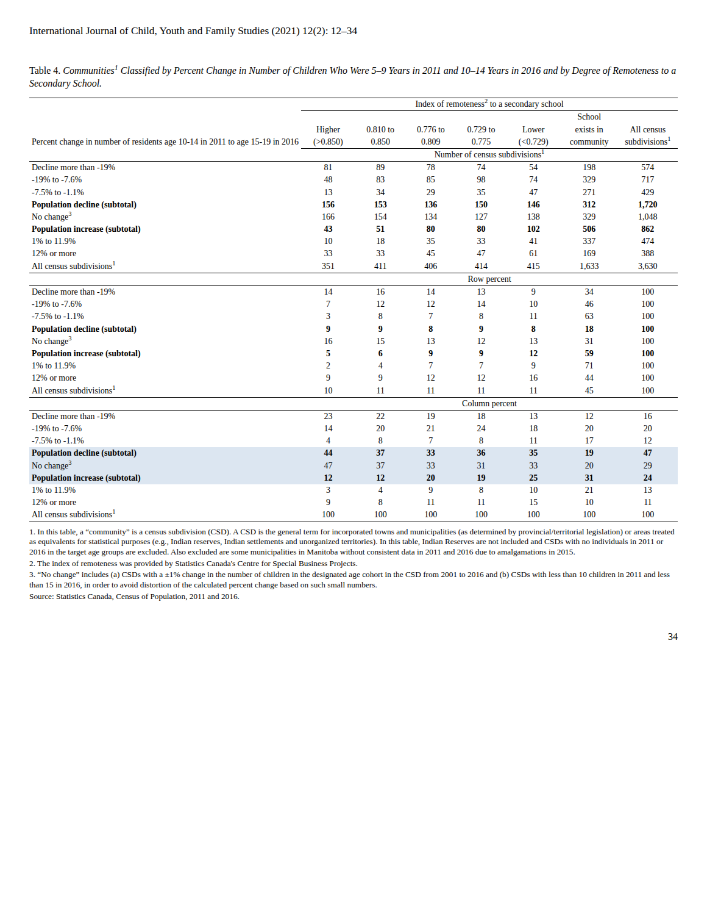International Journal of Child, Youth and Family Studies (2021) 12(2): 12–34
Table 4. Communities1 Classified by Percent Change in Number of Children Who Were 5–9 Years in 2011 and 10–14 Years in 2016 and by Degree of Remoteness to a Secondary School.
| | Index of remoteness 2 to a secondary school |
| Percent change in number of residents age 10-14 in 2011 to age 15-19 in 2016 | | | | | | School | |
| Higher | 0.810 to | 0.776 to | 0.729 to | Lower | exists in | All census |
| (>0.850) | 0.850 | 0.809 | 0.775 | (<0.729) | community | subdivisions 1 |
| | Number of census subdivisions 1 |
| Decline more than -19% | 81 | 89 | 78 | 74 | 54 | 198 | 574 |
| -19% to -7.6% | 48 | 83 | 85 | 98 | 74 | 329 | 717 |
| -7.5% to -1.1% | 13 | 34 | 29 | 35 | 47 | 271 | 429 |
| Population decline (subtotal) | 156 | 153 | 136 | 150 | 146 | 312 | 1,720 |
| No change 3 | 166 | 154 | 134 | 127 | 138 | 329 | 1,048 |
| Population increase (subtotal) | 43 | 51 | 80 | 80 | 102 | 506 | 862 |
| 1% to 11.9% | 10 | 18 | 35 | 33 | 41 | 337 | 474 |
| 12% or more | 33 | 33 | 45 | 47 | 61 | 169 | 388 |
| All census subdivisions 1 | 351 | 411 | 406 | 414 | 415 | 1,633 | 3,630 |
| | Row percent |
| Decline more than -19% | 14 | 16 | 14 | 13 | 9 | 34 | 100 |
| -19% to -7.6% | 7 | 12 | 12 | 14 | 10 | 46 | 100 |
| -7.5% to -1.1% | 3 | 8 | 7 | 8 | 11 | 63 | 100 |
| Population decline (subtotal) | 9 | 9 | 8 | 9 | 8 | 18 | 100 |
| No change 3 | 16 | 15 | 13 | 12 | 13 | 31 | 100 |
| Population increase (subtotal) | 5 | 6 | 9 | 9 | 12 | 59 | 100 |
| 1% to 11.9% | 2 | 4 | 7 | 7 | 9 | 71 | 100 |
| 12% or more | 9 | 9 | 12 | 12 | 16 | 44 | 100 |
| All census subdivisions 1 | 10 | 11 | 11 | 11 | 11 | 45 | 100 |
| | Column percent |
| Decline more than -19% | 23 | 22 | 19 | 18 | 13 | 12 | 16 |
| -19% to -7.6% | 14 | 20 | 21 | 24 | 18 | 20 | 20 |
| -7.5% to -1.1% | 4 | 8 | 7 | 8 | 11 | 17 | 12 |
| Population decline (subtotal) | 44 | 37 | 33 | 36 | 35 | 19 | 47 |
| No change 3 | 47 | 37 | 33 | 31 | 33 | 20 | 29 |
| Population increase (subtotal) | 12 | 12 | 20 | 19 | 25 | 31 | 24 |
| 1% to 11.9% | 3 | 4 | 9 | 8 | 10 | 21 | 13 |
| 12% or more | 9 | 8 | 11 | 11 | 15 | 10 | 11 |
| All census subdivisions 1 | 100 | 100 | 100 | 100 | 100 | 100 | 100 |
1. In this table, a “community” is a census subdivision (CSD). A CSD is the general term for incorporated towns and municipalities (as determined by provincial/territorial legislation) or areas treated as equivalents for statistical purposes (e.g., Indian reserves, Indian settlements and unorganized territories). In this table, Indian Reserves are not included and CSDs with no individuals in 2011 or 2016 in the target age groups are excluded. Also excluded are some municipalities in Manitoba without consistent data in 2011 and 2016 due to amalgamations in 2015.
2. The index of remoteness was provided by Statistics Canada's Centre for Special Business Projects.
3. “No change” includes (a) CSDs with a ±1% change in the number of children in the designated age cohort in the CSD from 2001 to 2016 and (b) CSDs with less than 10 children in 2011 and less than 15 in 2016, in order to avoid distortion of the calculated percent change based on such small numbers.
Source: Statistics Canada, Census of Population, 2011 and 2016.
34